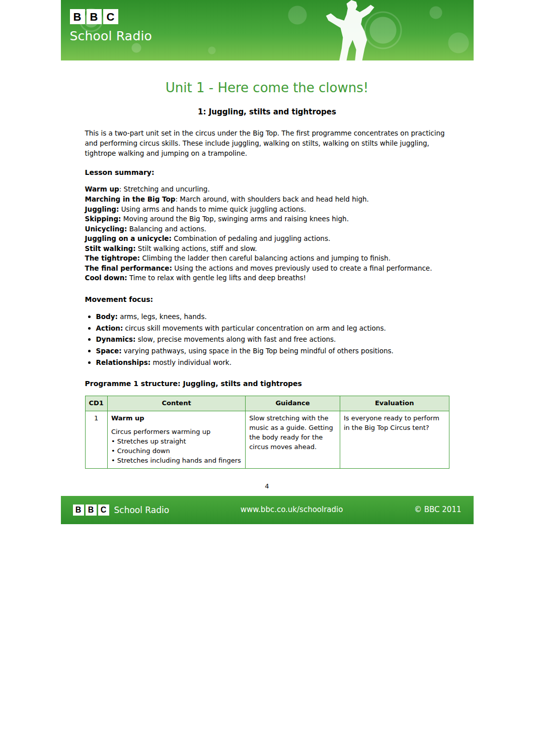BBC
School Radio
Unit 1 - Here come the clowns!
1: Juggling, stilts and tightropes
This is a two-part unit set in the circus under the Big Top. The first programme concentrates on practicing and performing circus skills. These include juggling, walking on stilts, walking on stilts while juggling, tightrope walking and jumping on a trampoline.
Lesson summary:
Warm up: Stretching and uncurling.
Marching in the Big Top: March around, with shoulders back and head held high.
Juggling: Using arms and hands to mime quick juggling actions.
Skipping: Moving around the Big Top, swinging arms and raising knees high.
Unicycling: Balancing and actions.
Juggling on a unicycle: Combination of pedaling and juggling actions.
Stilt walking: Stilt walking actions, stiff and slow.
The tightrope: Climbing the ladder then careful balancing actions and jumping to finish.
The final performance: Using the actions and moves previously used to create a final performance.
Cool down: Time to relax with gentle leg lifts and deep breaths!
Movement focus:
Body: arms, legs, knees, hands.
Action: circus skill movements with particular concentration on arm and leg actions.
Dynamics: slow, precise movements along with fast and free actions.
Space: varying pathways, using space in the Big Top being mindful of others positions.
Relationships: mostly individual work.
Programme 1 structure: Juggling, stilts and tightropes
| CD1 | Content | Guidance | Evaluation |
| --- | --- | --- | --- |
| 1 | Warm up Circus performers warming up • Stretches up straight • Crouching down • Stretches including hands and fingers | Slow stretching with the music as a guide. Getting the body ready for the circus moves ahead. | Is everyone ready to perform in the Big Top Circus tent? |
4
BBC
School Radio
www.bbc.co.uk/schoolradio
© BBC 2011